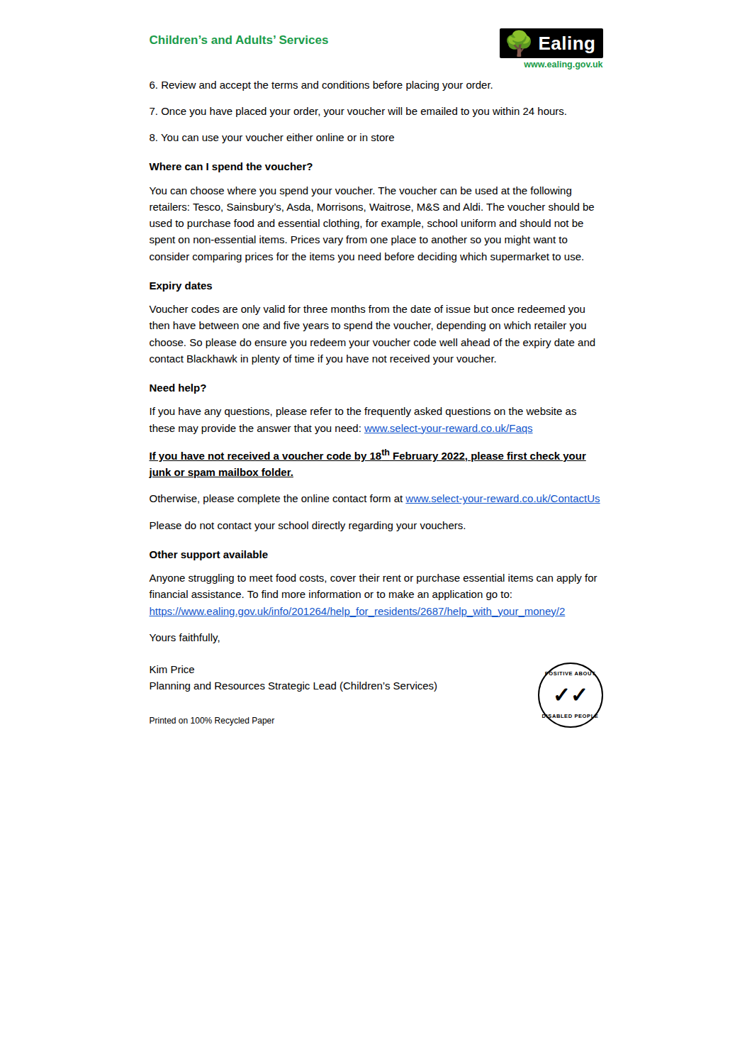Children’s and Adults’ Services
🌳 Ealing
www.ealing.gov.uk
6. Review and accept the terms and conditions before placing your order.
7. Once you have placed your order, your voucher will be emailed to you within 24 hours.
8. You can use your voucher either online or in store
Where can I spend the voucher?
You can choose where you spend your voucher. The voucher can be used at the following retailers: Tesco, Sainsbury’s, Asda, Morrisons, Waitrose, M&S and Aldi. The voucher should be used to purchase food and essential clothing, for example, school uniform and should not be spent on non-essential items. Prices vary from one place to another so you might want to consider comparing prices for the items you need before deciding which supermarket to use.
Expiry dates
Voucher codes are only valid for three months from the date of issue but once redeemed you then have between one and five years to spend the voucher, depending on which retailer you choose. So please do ensure you redeem your voucher code well ahead of the expiry date and contact Blackhawk in plenty of time if you have not received your voucher.
Need help?
If you have any questions, please refer to the frequently asked questions on the website as these may provide the answer that you need: www.select-your-reward.co.uk/Faqs
If you have not received a voucher code by 18th February 2022, please first check your junk or spam mailbox folder.
Otherwise, please complete the online contact form at www.select-your-reward.co.uk/ContactUs
Please do not contact your school directly regarding your vouchers.
Other support available
Anyone struggling to meet food costs, cover their rent or purchase essential items can apply for financial assistance. To find more information or to make an application go to:
https://www.ealing.gov.uk/info/201264/help_for_residents/2687/help_with_your_money/2
Yours faithfully,
Kim Price
Planning and Resources Strategic Lead (Children’s Services)
Printed on 100% Recycled Paper
POSITIVE ABOUT ✓✓ DISABLED PEOPLE